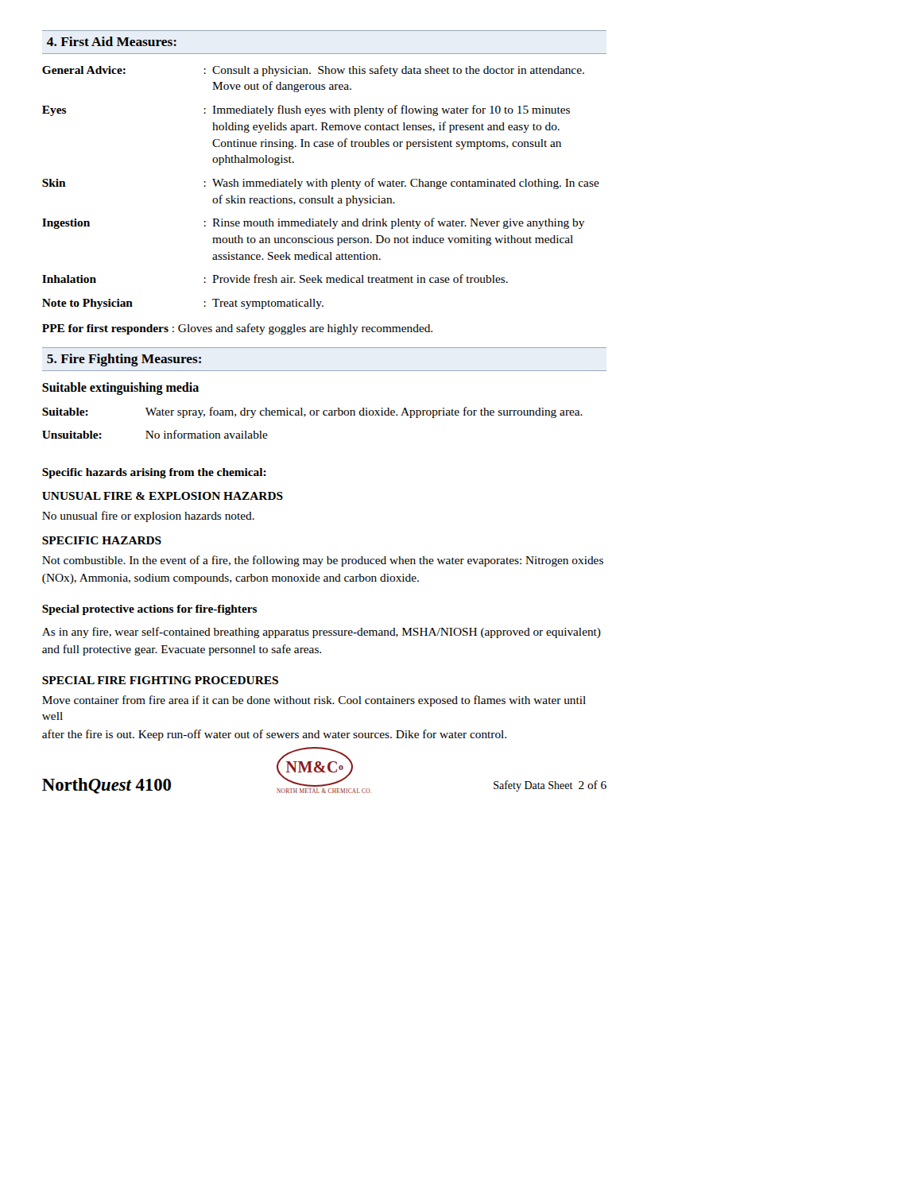4. First Aid Measures:
| General Advice: | : | Consult a physician. Show this safety data sheet to the doctor in attendance. Move out of dangerous area. |
| Eyes | : | Immediately flush eyes with plenty of flowing water for 10 to 15 minutes holding eyelids apart. Remove contact lenses, if present and easy to do. Continue rinsing. In case of troubles or persistent symptoms, consult an ophthalmologist. |
| Skin | : | Wash immediately with plenty of water. Change contaminated clothing. In case of skin reactions, consult a physician. |
| Ingestion | : | Rinse mouth immediately and drink plenty of water. Never give anything by mouth to an unconscious person. Do not induce vomiting without medical assistance. Seek medical attention. |
| Inhalation | : | Provide fresh air. Seek medical treatment in case of troubles. |
| Note to Physician | : | Treat symptomatically. |
PPE for first responders : Gloves and safety goggles are highly recommended.
5. Fire Fighting Measures:
Suitable extinguishing media
| Suitable: | Water spray, foam, dry chemical, or carbon dioxide. Appropriate for the surrounding area. |
| Unsuitable: | No information available |
Specific hazards arising from the chemical:
UNUSUAL FIRE & EXPLOSION HAZARDS
No unusual fire or explosion hazards noted.
SPECIFIC HAZARDS
Not combustible. In the event of a fire, the following may be produced when the water evaporates: Nitrogen oxides
(NOx), Ammonia, sodium compounds, carbon monoxide and carbon dioxide.
Special protective actions for fire-fighters
As in any fire, wear self-contained breathing apparatus pressure-demand, MSHA/NIOSH (approved or equivalent)
and full protective gear. Evacuate personnel to safe areas.
SPECIAL FIRE FIGHTING PROCEDURES
Move container from fire area if it can be done without risk. Cool containers exposed to flames with water until well
after the fire is out. Keep run-off water out of sewers and water sources. Dike for water control.
NorthQuest 4100
NM&Co
NORTH METAL & CHEMICAL CO.
Safety Data Sheet 2 of 6